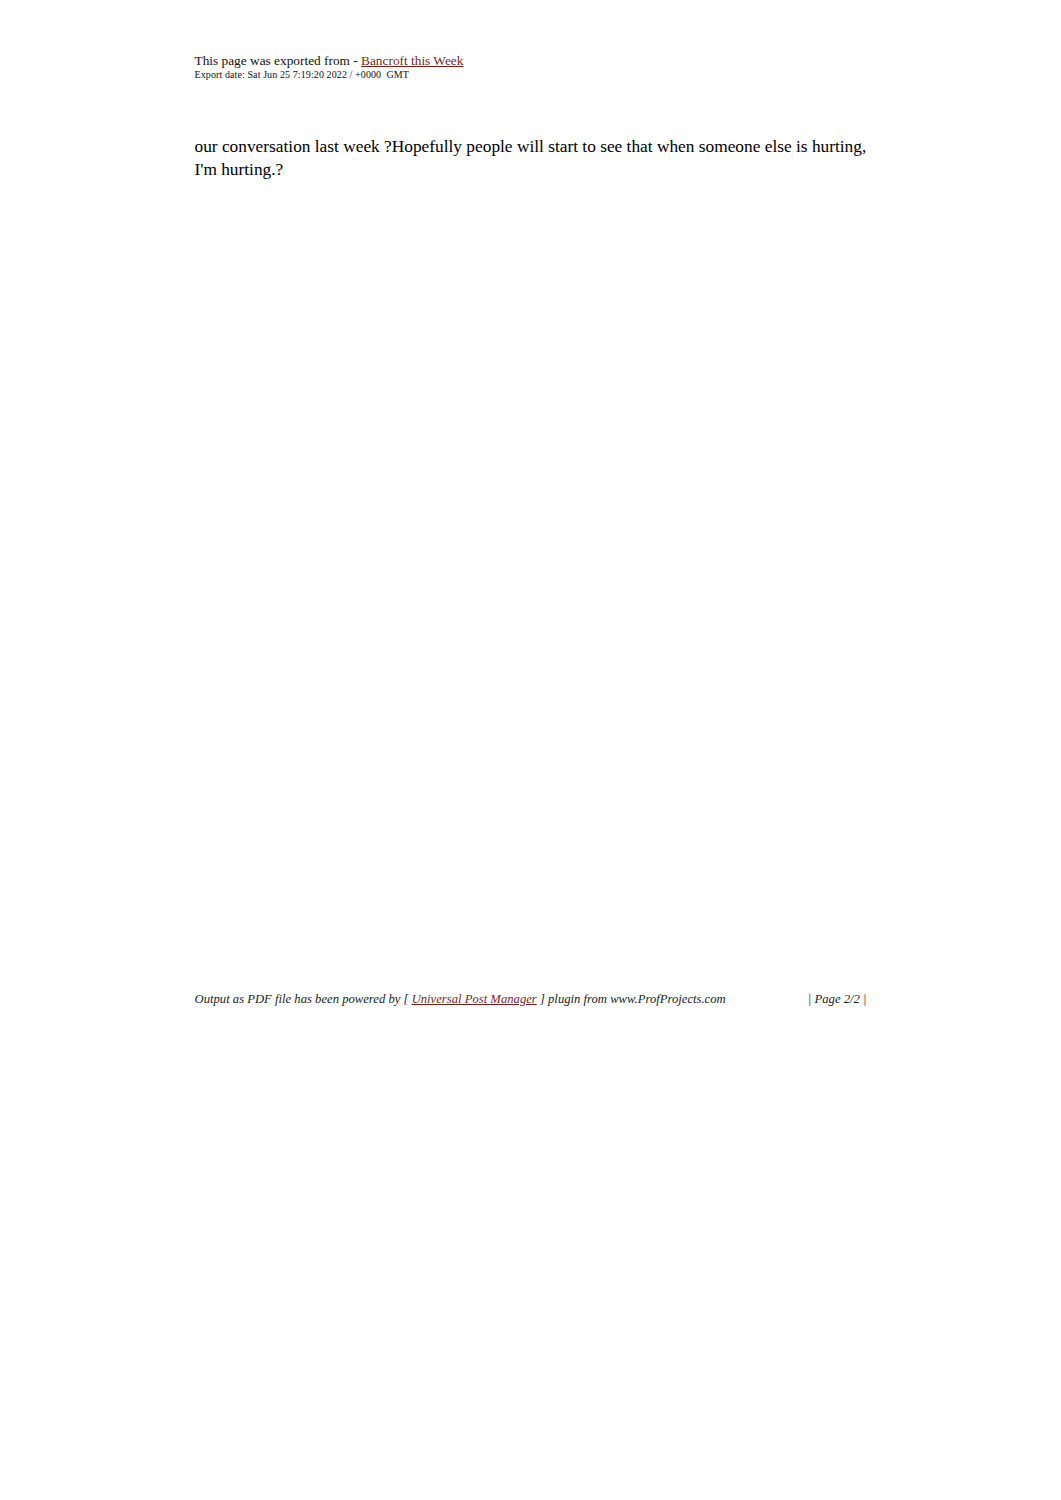This page was exported from - Bancroft this Week
Export date: Sat Jun 25 7:19:20 2022 / +0000 GMT
our conversation last week ?Hopefully people will start to see that when someone else is hurting, I'm hurting.?
Output as PDF file has been powered by [ Universal Post Manager ] plugin from www.ProfProjects.com
| Page 2/2 |